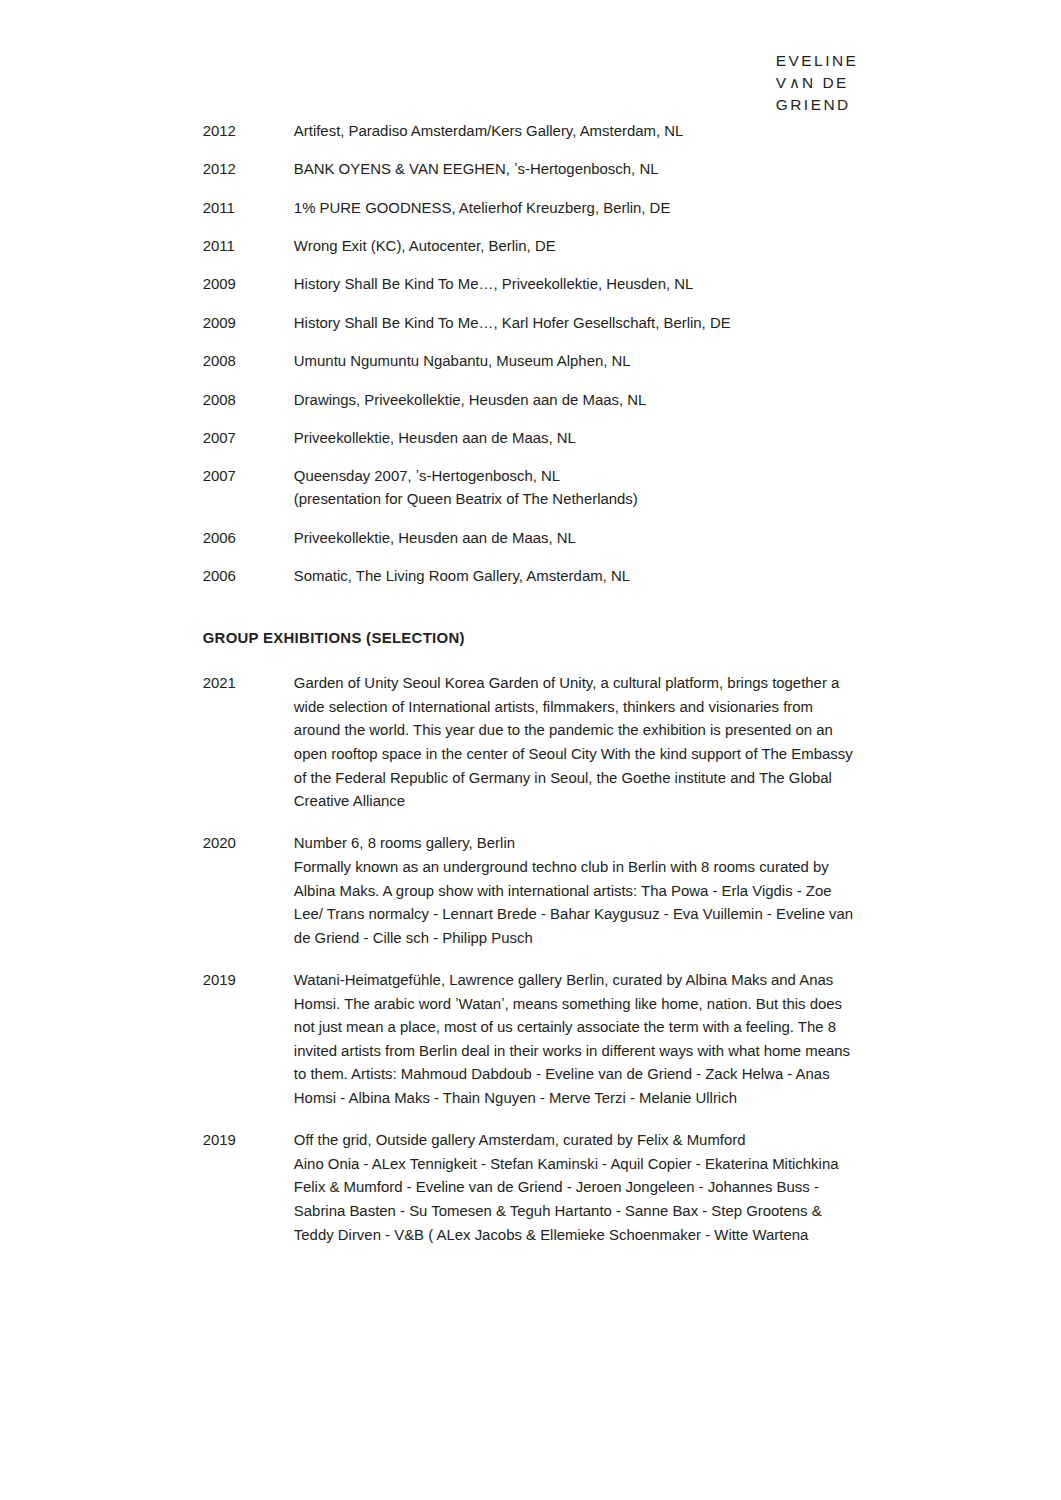EVELINE V∧N DE GRIEND
| 2012 | Artifest, Paradiso Amsterdam/Kers Gallery, Amsterdam, NL |
| 2012 | BANK OYENS & VAN EEGHEN, ʼs-Hertogenbosch, NL |
| 2011 | 1% PURE GOODNESS, Atelierhof Kreuzberg, Berlin, DE |
| 2011 | Wrong Exit (KC), Autocenter, Berlin, DE |
| 2009 | History Shall Be Kind To Me…, Priveekollektie, Heusden, NL |
| 2009 | History Shall Be Kind To Me…, Karl Hofer Gesellschaft, Berlin, DE |
| 2008 | Umuntu Ngumuntu Ngabantu, Museum Alphen, NL |
| 2008 | Drawings, Priveekollektie, Heusden aan de Maas, NL |
| 2007 | Priveekollektie, Heusden aan de Maas, NL |
| 2007 | Queensday 2007, ʼs-Hertogenbosch, NL (presentation for Queen Beatrix of The Netherlands) |
| 2006 | Priveekollektie, Heusden aan de Maas, NL |
| 2006 | Somatic, The Living Room Gallery, Amsterdam, NL |
GROUP EXHIBITIONS (SELECTION)
| 2021 | Garden of Unity Seoul Korea Garden of Unity, a cultural platform, brings together a wide selection of International artists, filmmakers, thinkers and visionaries from around the world. This year due to the pandemic the exhibition is presented on an open rooftop space in the center of Seoul City With the kind support of The Embassy of the Federal Republic of Germany in Seoul, the Goethe institute and The Global Creative Alliance |
| 2020 | Number 6, 8 rooms gallery, Berlin Formally known as an underground techno club in Berlin with 8 rooms curated by Albina Maks. A group show with international artists: Tha Powa - Erla Vigdis - Zoe Lee/ Trans normalcy - Lennart Brede - Bahar Kaygusuz - Eva Vuillemin - Eveline van de Griend - Cille sch - Philipp Pusch |
| 2019 | Watani-Heimatgefühle, Lawrence gallery Berlin, curated by Albina Maks and Anas Homsi. The arabic word ʼWatanʼ, means something like home, nation. But this does not just mean a place, most of us certainly associate the term with a feeling. The 8 invited artists from Berlin deal in their works in different ways with what home means to them. Artists: Mahmoud Dabdoub - Eveline van de Griend - Zack Helwa - Anas Homsi - Albina Maks - Thain Nguyen - Merve Terzi - Melanie Ullrich |
| 2019 | Off the grid, Outside gallery Amsterdam, curated by Felix & Mumford Aino Onia - ALex Tennigkeit - Stefan Kaminski - Aquil Copier - Ekaterina Mitichkina Felix & Mumford - Eveline van de Griend - Jeroen Jongeleen - Johannes Buss - Sabrina Basten - Su Tomesen & Teguh Hartanto - Sanne Bax - Step Grootens & Teddy Dirven - V&B ( ALex Jacobs & Ellemieke Schoenmaker - Witte Wartena |